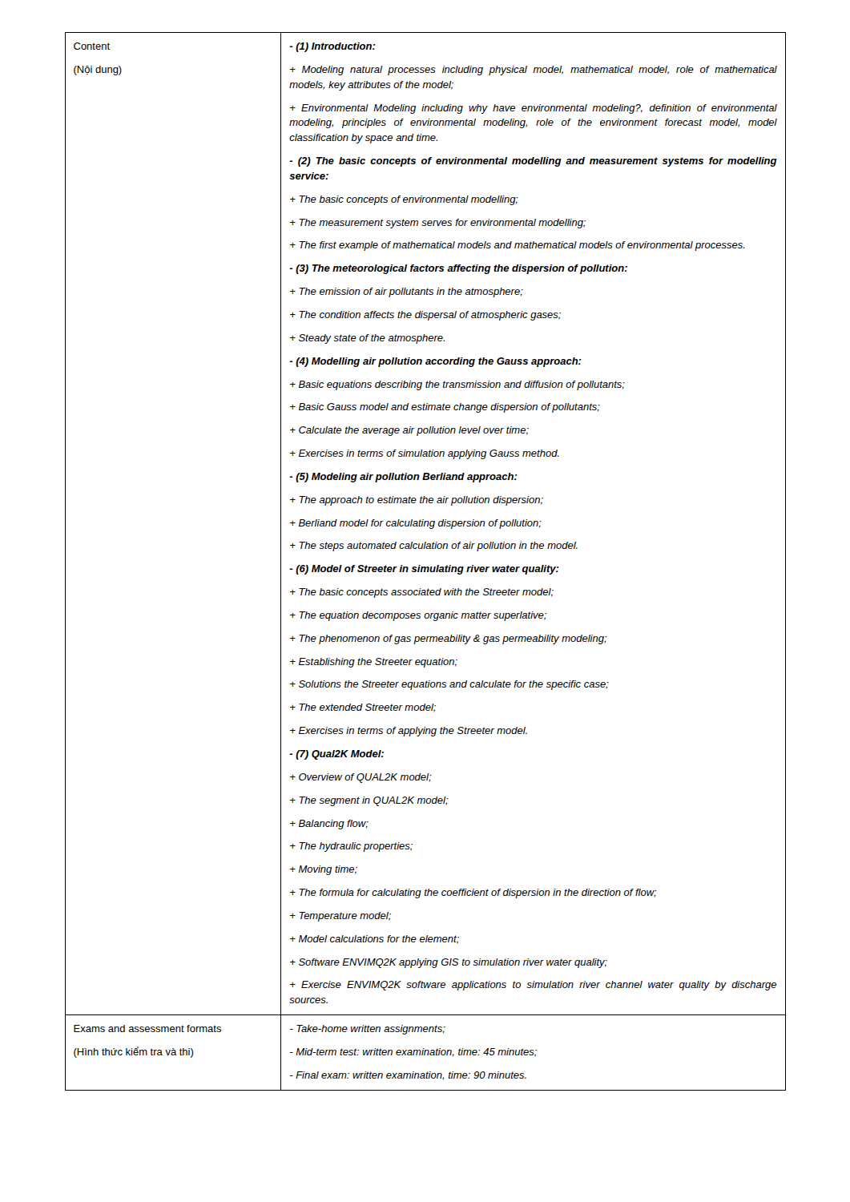| Content (Nội dung) | - (1) Introduction: + Modeling natural processes including physical model, mathematical model, role of mathematical models, key attributes of the model; + Environmental Modeling including why have environmental modeling?, definition of environmental modeling, principles of environmental modeling, role of the environment forecast model, model classification by space and time. - (2) The basic concepts of environmental modelling and measurement systems for modelling service: + The basic concepts of environmental modelling; + The measurement system serves for environmental modelling; + The first example of mathematical models and mathematical models of environmental processes. - (3) The meteorological factors affecting the dispersion of pollution: + The emission of air pollutants in the atmosphere; + The condition affects the dispersal of atmospheric gases; + Steady state of the atmosphere. - (4) Modelling air pollution according the Gauss approach: + Basic equations describing the transmission and diffusion of pollutants; + Basic Gauss model and estimate change dispersion of pollutants; + Calculate the average air pollution level over time; + Exercises in terms of simulation applying Gauss method. - (5) Modeling air pollution Berliand approach: + The approach to estimate the air pollution dispersion; + Berliand model for calculating dispersion of pollution; + The steps automated calculation of air pollution in the model. - (6) Model of Streeter in simulating river water quality: + The basic concepts associated with the Streeter model; + The equation decomposes organic matter superlative; + The phenomenon of gas permeability & gas permeability modeling; + Establishing the Streeter equation; + Solutions the Streeter equations and calculate for the specific case; + The extended Streeter model; + Exercises in terms of applying the Streeter model. - (7) Qual2K Model: + Overview of QUAL2K model; + The segment in QUAL2K model; + Balancing flow; + The hydraulic properties; + Moving time; + The formula for calculating the coefficient of dispersion in the direction of flow; + Temperature model; + Model calculations for the element; + Software ENVIMQ2K applying GIS to simulation river water quality; + Exercise ENVIMQ2K software applications to simulation river channel water quality by discharge sources. |
| Exams and assessment formats (Hình thức kiểm tra và thi) | - Take-home written assignments; - Mid-term test: written examination, time: 45 minutes; - Final exam: written examination, time: 90 minutes. |